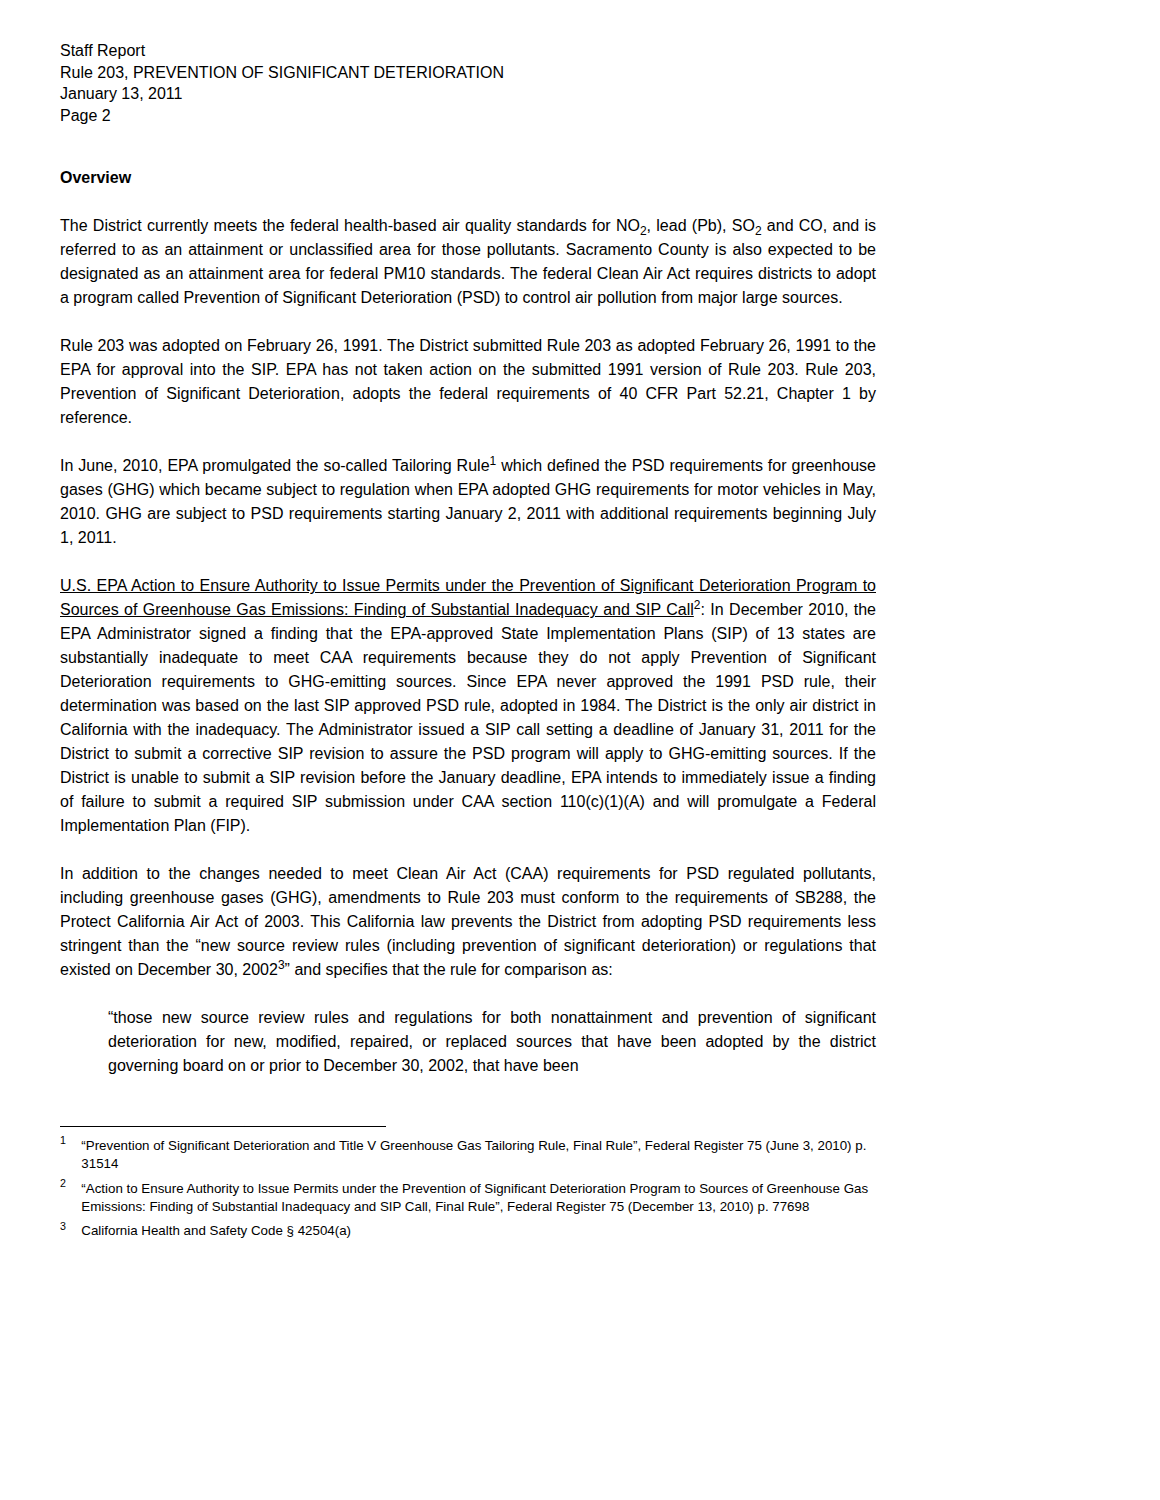Staff Report
Rule 203, PREVENTION OF SIGNIFICANT DETERIORATION
January 13, 2011
Page 2
Overview
The District currently meets the federal health-based air quality standards for NO2, lead (Pb), SO2 and CO, and is referred to as an attainment or unclassified area for those pollutants. Sacramento County is also expected to be designated as an attainment area for federal PM10 standards. The federal Clean Air Act requires districts to adopt a program called Prevention of Significant Deterioration (PSD) to control air pollution from major large sources.
Rule 203 was adopted on February 26, 1991. The District submitted Rule 203 as adopted February 26, 1991 to the EPA for approval into the SIP. EPA has not taken action on the submitted 1991 version of Rule 203. Rule 203, Prevention of Significant Deterioration, adopts the federal requirements of 40 CFR Part 52.21, Chapter 1 by reference.
In June, 2010, EPA promulgated the so-called Tailoring Rule1 which defined the PSD requirements for greenhouse gases (GHG) which became subject to regulation when EPA adopted GHG requirements for motor vehicles in May, 2010. GHG are subject to PSD requirements starting January 2, 2011 with additional requirements beginning July 1, 2011.
U.S. EPA Action to Ensure Authority to Issue Permits under the Prevention of Significant Deterioration Program to Sources of Greenhouse Gas Emissions: Finding of Substantial Inadequacy and SIP Call2: In December 2010, the EPA Administrator signed a finding that the EPA-approved State Implementation Plans (SIP) of 13 states are substantially inadequate to meet CAA requirements because they do not apply Prevention of Significant Deterioration requirements to GHG-emitting sources. Since EPA never approved the 1991 PSD rule, their determination was based on the last SIP approved PSD rule, adopted in 1984. The District is the only air district in California with the inadequacy. The Administrator issued a SIP call setting a deadline of January 31, 2011 for the District to submit a corrective SIP revision to assure the PSD program will apply to GHG-emitting sources. If the District is unable to submit a SIP revision before the January deadline, EPA intends to immediately issue a finding of failure to submit a required SIP submission under CAA section 110(c)(1)(A) and will promulgate a Federal Implementation Plan (FIP).
In addition to the changes needed to meet Clean Air Act (CAA) requirements for PSD regulated pollutants, including greenhouse gases (GHG), amendments to Rule 203 must conform to the requirements of SB288, the Protect California Air Act of 2003. This California law prevents the District from adopting PSD requirements less stringent than the “new source review rules (including prevention of significant deterioration) or regulations that existed on December 30, 20023” and specifies that the rule for comparison as:
“those new source review rules and regulations for both nonattainment and prevention of significant deterioration for new, modified, repaired, or replaced sources that have been adopted by the district governing board on or prior to December 30, 2002, that have been
“Prevention of Significant Deterioration and Title V Greenhouse Gas Tailoring Rule, Final Rule”, Federal Register 75 (June 3, 2010) p. 31514
“Action to Ensure Authority to Issue Permits under the Prevention of Significant Deterioration Program to Sources of Greenhouse Gas Emissions: Finding of Substantial Inadequacy and SIP Call, Final Rule”, Federal Register 75 (December 13, 2010) p. 77698
California Health and Safety Code § 42504(a)